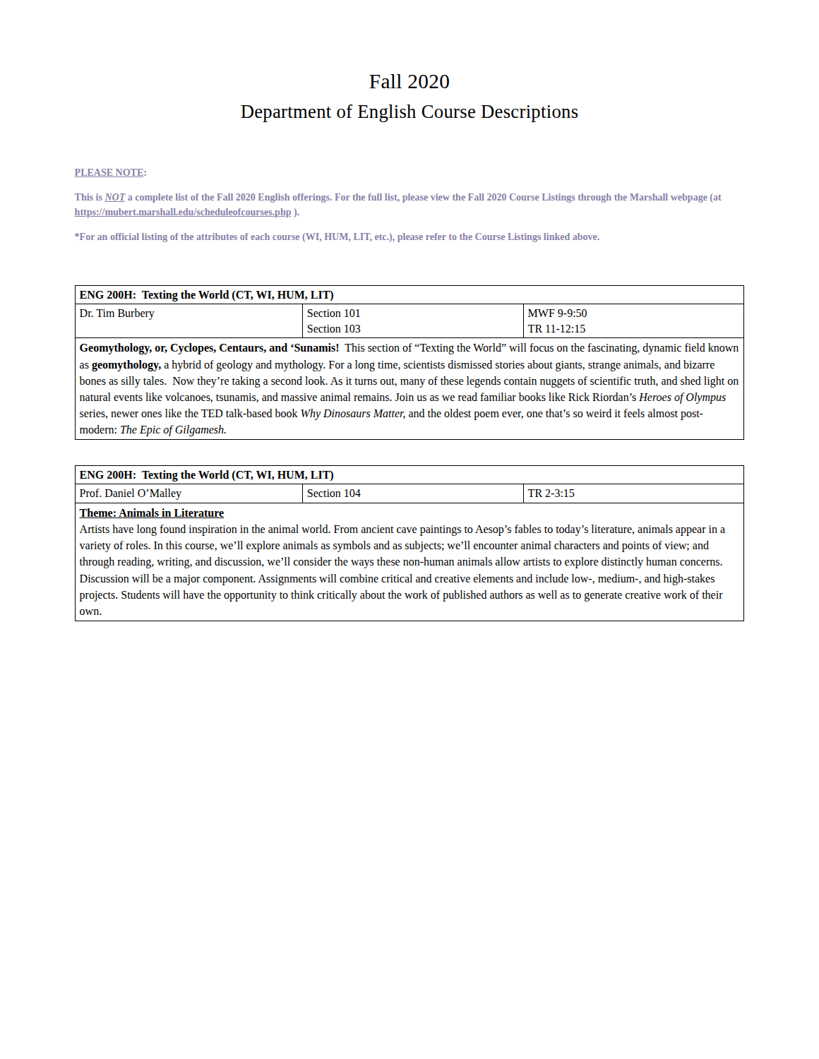Fall 2020
Department of English Course Descriptions
PLEASE NOTE:
This is NOT a complete list of the Fall 2020 English offerings. For the full list, please view the Fall 2020 Course Listings through the Marshall webpage (at https://mubert.marshall.edu/scheduleofcourses.php ).
*For an official listing of the attributes of each course (WI, HUM, LIT, etc.), please refer to the Course Listings linked above.
| ENG 200H: Texting the World (CT, WI, HUM, LIT) |
| Dr. Tim Burbery | Section 101 Section 103 | MWF 9-9:50 TR 11-12:15 |
| Geomythology, or, Cyclopes, Centaurs, and ‘Sunamis! This section of “Texting the World” will focus on the fascinating, dynamic field known as geomythology, a hybrid of geology and mythology. For a long time, scientists dismissed stories about giants, strange animals, and bizarre bones as silly tales. Now they’re taking a second look. As it turns out, many of these legends contain nuggets of scientific truth, and shed light on natural events like volcanoes, tsunamis, and massive animal remains. Join us as we read familiar books like Rick Riordan’s Heroes of Olympus series, newer ones like the TED talk-based book Why Dinosaurs Matter, and the oldest poem ever, one that’s so weird it feels almost post-modern: The Epic of Gilgamesh. |
| ENG 200H: Texting the World (CT, WI, HUM, LIT) |
| Prof. Daniel O’Malley | Section 104 | TR 2-3:15 |
| Theme: Animals in Literature Artists have long found inspiration in the animal world. From ancient cave paintings to Aesop’s fables to today’s literature, animals appear in a variety of roles. In this course, we’ll explore animals as symbols and as subjects; we’ll encounter animal characters and points of view; and through reading, writing, and discussion, we’ll consider the ways these non-human animals allow artists to explore distinctly human concerns. Discussion will be a major component. Assignments will combine critical and creative elements and include low-, medium-, and high-stakes projects. Students will have the opportunity to think critically about the work of published authors as well as to generate creative work of their own. |